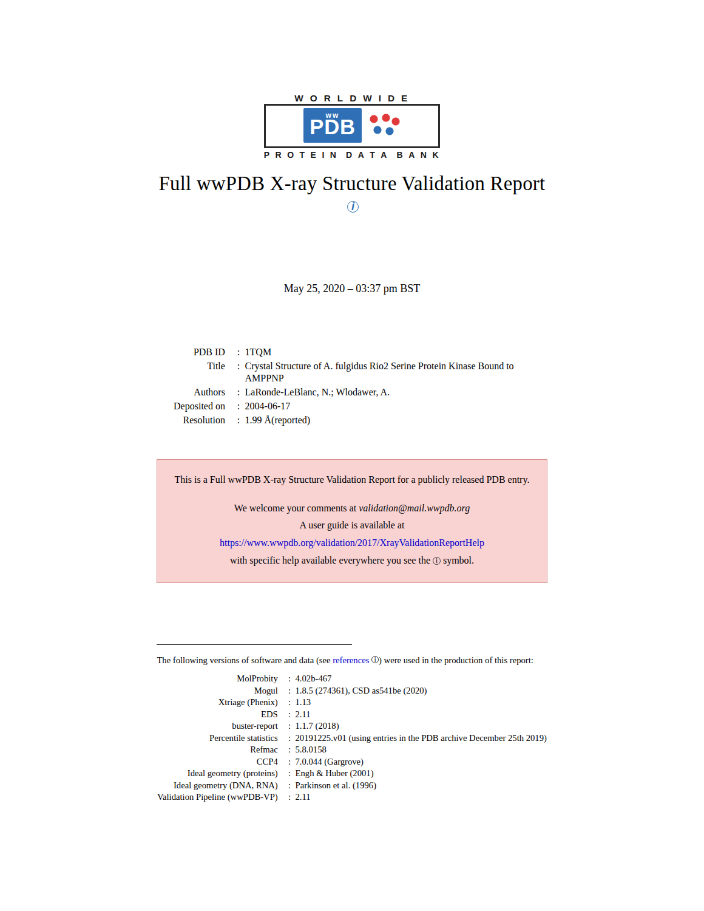W O R L D W I D E
ww PDB
P R O T E I N D A T A B A N K
Full wwPDB X-ray Structure Validation Reporti
May 25, 2020 – 03:37 pm BST
| PDB ID | : | 1TQM |
| Title | : | Crystal Structure of A. fulgidus Rio2 Serine Protein Kinase Bound to AMPPNP |
| Authors | : | LaRonde-LeBlanc, N.; Wlodawer, A. |
| Deposited on | : | 2004-06-17 |
| Resolution | : | 1.99 Å(reported) |
This is a Full wwPDB X-ray Structure Validation Report for a publicly released PDB entry.
We welcome your comments at validation@mail.wwpdb.org
A user guide is available at
https://www.wwpdb.org/validation/2017/XrayValidationReportHelp
with specific help available everywhere you see the i symbol.
The following versions of software and data (see references i) were used in the production of this report:
| MolProbity | : | 4.02b-467 |
| Mogul | : | 1.8.5 (274361), CSD as541be (2020) |
| Xtriage (Phenix) | : | 1.13 |
| EDS | : | 2.11 |
| buster-report | : | 1.1.7 (2018) |
| Percentile statistics | : | 20191225.v01 (using entries in the PDB archive December 25th 2019) |
| Refmac | : | 5.8.0158 |
| CCP4 | : | 7.0.044 (Gargrove) |
| Ideal geometry (proteins) | : | Engh & Huber (2001) |
| Ideal geometry (DNA, RNA) | : | Parkinson et al. (1996) |
| Validation Pipeline (wwPDB-VP) | : | 2.11 |